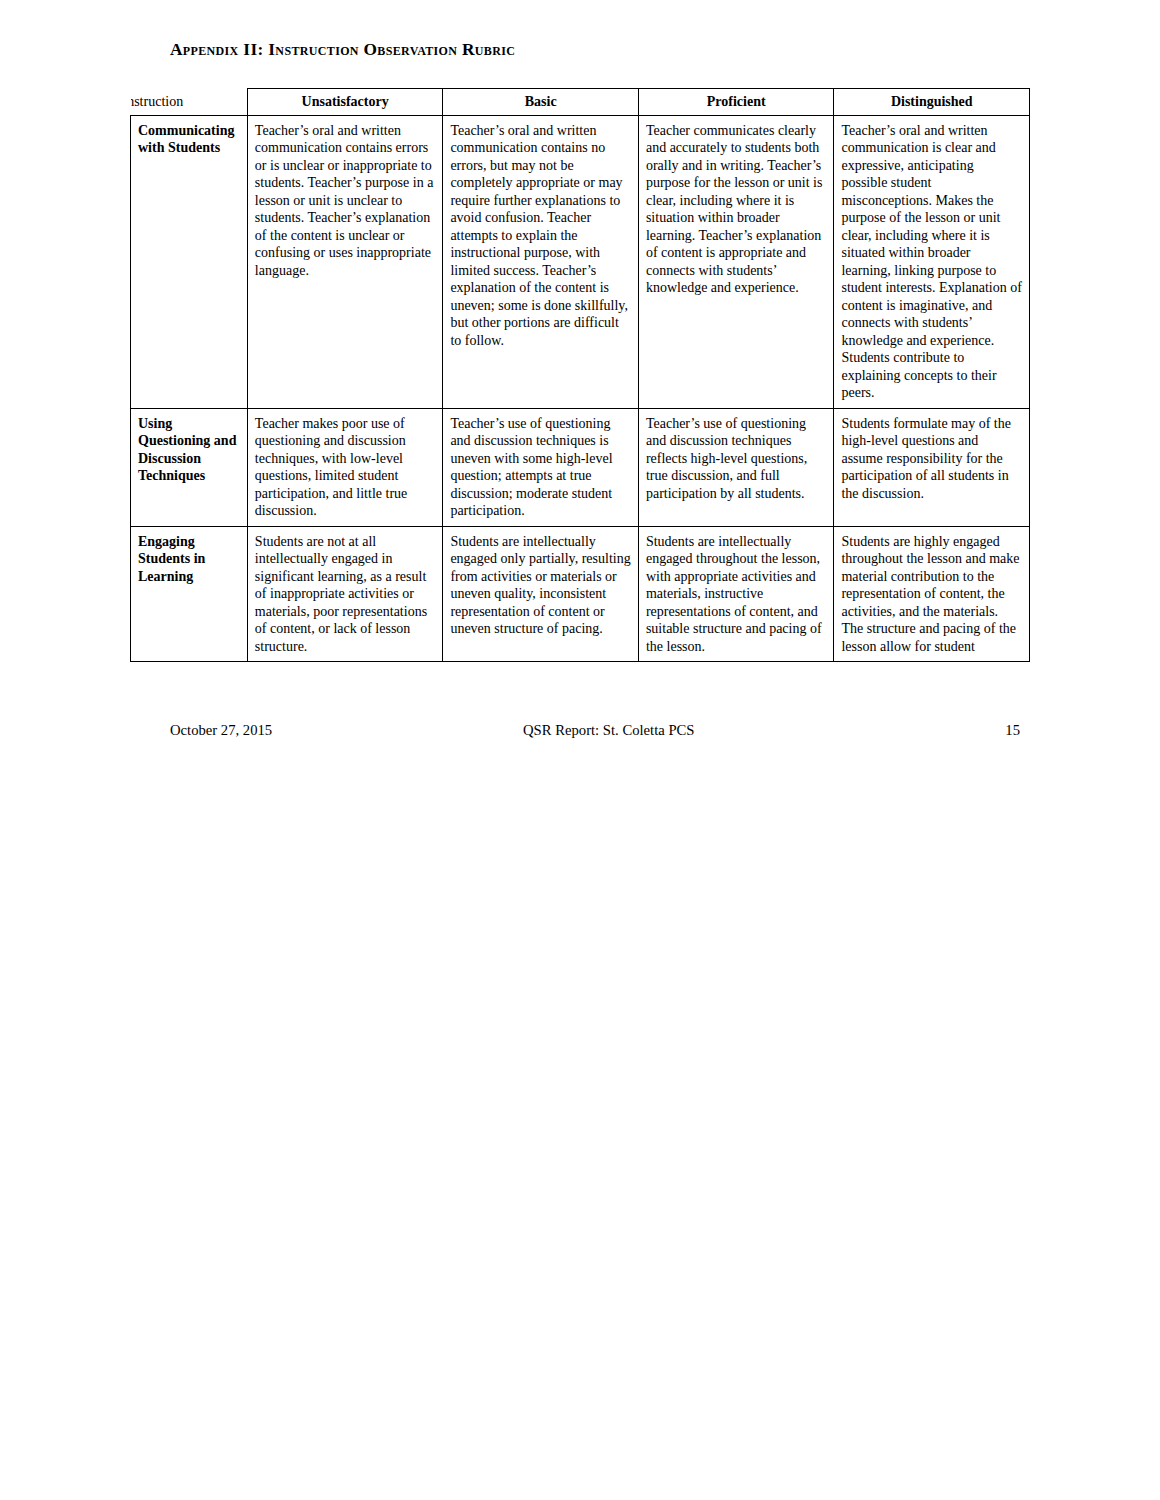Appendix II: Instruction Observation Rubric
| Instruction | Unsatisfactory | Basic | Proficient | Distinguished |
| --- | --- | --- | --- | --- |
| Communicating with Students | Teacher’s oral and written communication contains errors or is unclear or inappropriate to students. Teacher’s purpose in a lesson or unit is unclear to students. Teacher’s explanation of the content is unclear or confusing or uses inappropriate language. | Teacher’s oral and written communication contains no errors, but may not be completely appropriate or may require further explanations to avoid confusion. Teacher attempts to explain the instructional purpose, with limited success. Teacher’s explanation of the content is uneven; some is done skillfully, but other portions are difficult to follow. | Teacher communicates clearly and accurately to students both orally and in writing. Teacher’s purpose for the lesson or unit is clear, including where it is situation within broader learning. Teacher’s explanation of content is appropriate and connects with students’ knowledge and experience. | Teacher’s oral and written communication is clear and expressive, anticipating possible student misconceptions. Makes the purpose of the lesson or unit clear, including where it is situated within broader learning, linking purpose to student interests. Explanation of content is imaginative, and connects with students’ knowledge and experience. Students contribute to explaining concepts to their peers. |
| Using Questioning and Discussion Techniques | Teacher makes poor use of questioning and discussion techniques, with low-level questions, limited student participation, and little true discussion. | Teacher’s use of questioning and discussion techniques is uneven with some high-level question; attempts at true discussion; moderate student participation. | Teacher’s use of questioning and discussion techniques reflects high-level questions, true discussion, and full participation by all students. | Students formulate may of the high-level questions and assume responsibility for the participation of all students in the discussion. |
| Engaging Students in Learning | Students are not at all intellectually engaged in significant learning, as a result of inappropriate activities or materials, poor representations of content, or lack of lesson structure. | Students are intellectually engaged only partially, resulting from activities or materials or uneven quality, inconsistent representation of content or uneven structure of pacing. | Students are intellectually engaged throughout the lesson, with appropriate activities and materials, instructive representations of content, and suitable structure and pacing of the lesson. | Students are highly engaged throughout the lesson and make material contribution to the representation of content, the activities, and the materials. The structure and pacing of the lesson allow for student |
October 27, 2015
QSR Report: St. Coletta PCS
15